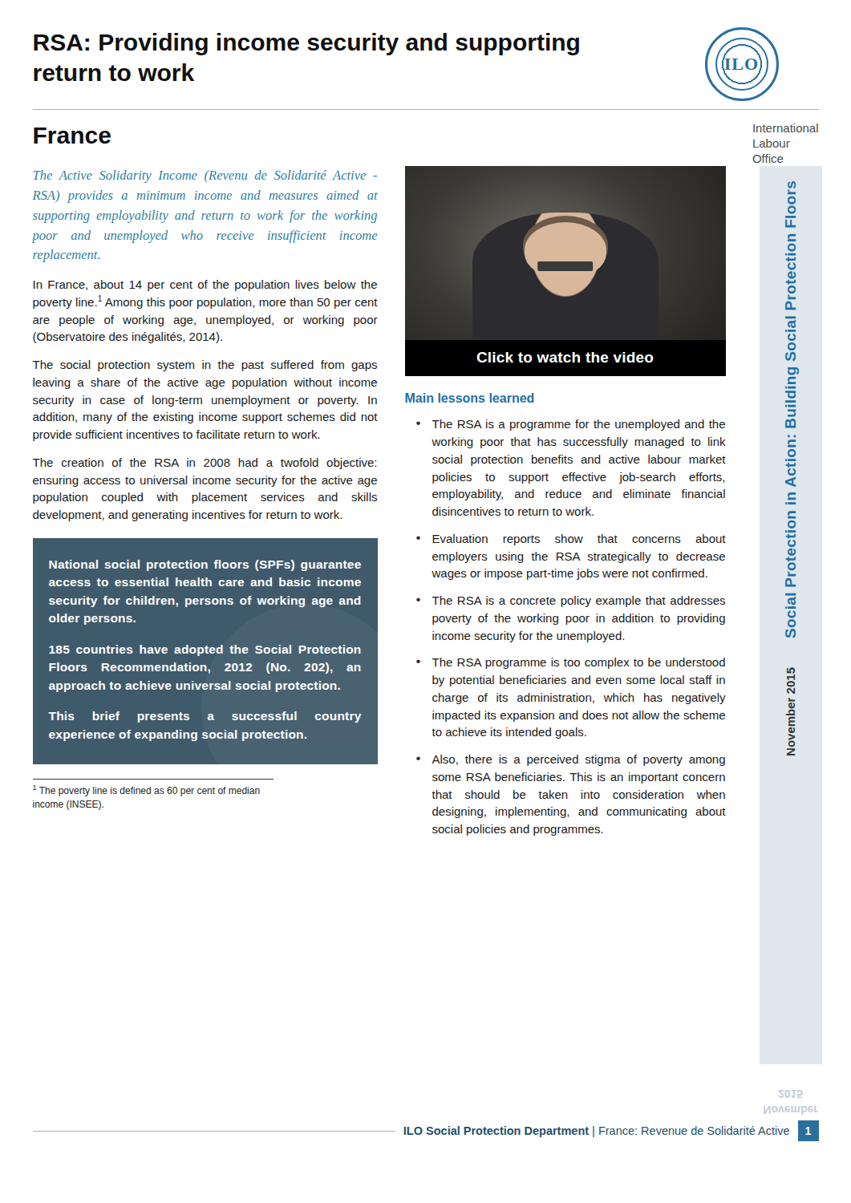RSA: Providing income security and supporting return to work
ILO
France
International
Labour
Office
The Active Solidarity Income (Revenu de Solidarité Active - RSA) provides a minimum income and measures aimed at supporting employability and return to work for the working poor and unemployed who receive insufficient income replacement.
In France, about 14 per cent of the population lives below the poverty line.1 Among this poor population, more than 50 per cent are people of working age, unemployed, or working poor (Observatoire des inégalités, 2014).
The social protection system in the past suffered from gaps leaving a share of the active age population without income security in case of long-term unemployment or poverty. In addition, many of the existing income support schemes did not provide sufficient incentives to facilitate return to work.
The creation of the RSA in 2008 had a twofold objective: ensuring access to universal income security for the active age population coupled with placement services and skills development, and generating incentives for return to work.
National social protection floors (SPFs) guarantee access to essential health care and basic income security for children, persons of working age and older persons.
185 countries have adopted the Social Protection Floors Recommendation, 2012 (No. 202), an approach to achieve universal social protection.
This brief presents a successful country experience of expanding social protection.
1 The poverty line is defined as 60 per cent of median income (INSEE).
Click to watch the video
Main lessons learned
The RSA is a programme for the unemployed and the working poor that has successfully managed to link social protection benefits and active labour market policies to support effective job-search efforts, employability, and reduce and eliminate financial disincentives to return to work.
Evaluation reports show that concerns about employers using the RSA strategically to decrease wages or impose part-time jobs were not confirmed.
The RSA is a concrete policy example that addresses poverty of the working poor in addition to providing income security for the unemployed.
The RSA programme is too complex to be understood by potential beneficiaries and even some local staff in charge of its administration, which has negatively impacted its expansion and does not allow the scheme to achieve its intended goals.
Also, there is a perceived stigma of poverty among some RSA beneficiaries. This is an important concern that should be taken into consideration when designing, implementing, and communicating about social policies and programmes.
Social Protection in Action: Building Social Protection Floors November 2015
November 2015
ILO Social Protection Department | France: Revenue de Solidarité Active
1